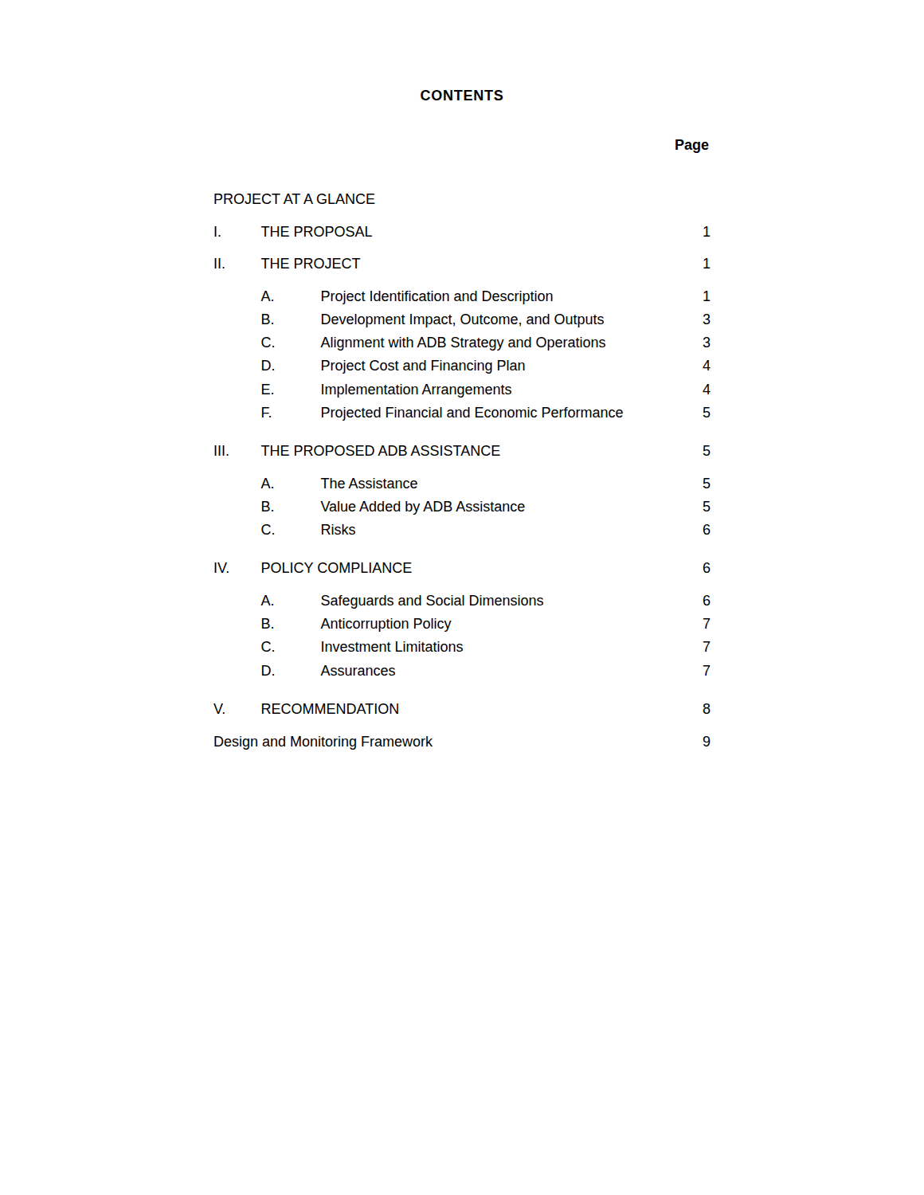CONTENTS
Page
| PROJECT AT A GLANCE | |
| I. | THE PROPOSAL | 1 |
| II. | THE PROJECT | 1 |
| | A. | Project Identification and Description | 1 |
| | B. | Development Impact, Outcome, and Outputs | 3 |
| | C. | Alignment with ADB Strategy and Operations | 3 |
| | D. | Project Cost and Financing Plan | 4 |
| | E. | Implementation Arrangements | 4 |
| | F. | Projected Financial and Economic Performance | 5 |
| III. | THE PROPOSED ADB ASSISTANCE | 5 |
| | A. | The Assistance | 5 |
| | B. | Value Added by ADB Assistance | 5 |
| | C. | Risks | 6 |
| IV. | POLICY COMPLIANCE | 6 |
| | A. | Safeguards and Social Dimensions | 6 |
| | B. | Anticorruption Policy | 7 |
| | C. | Investment Limitations | 7 |
| | D. | Assurances | 7 |
| V. | RECOMMENDATION | 8 |
| Design and Monitoring Framework | 9 |